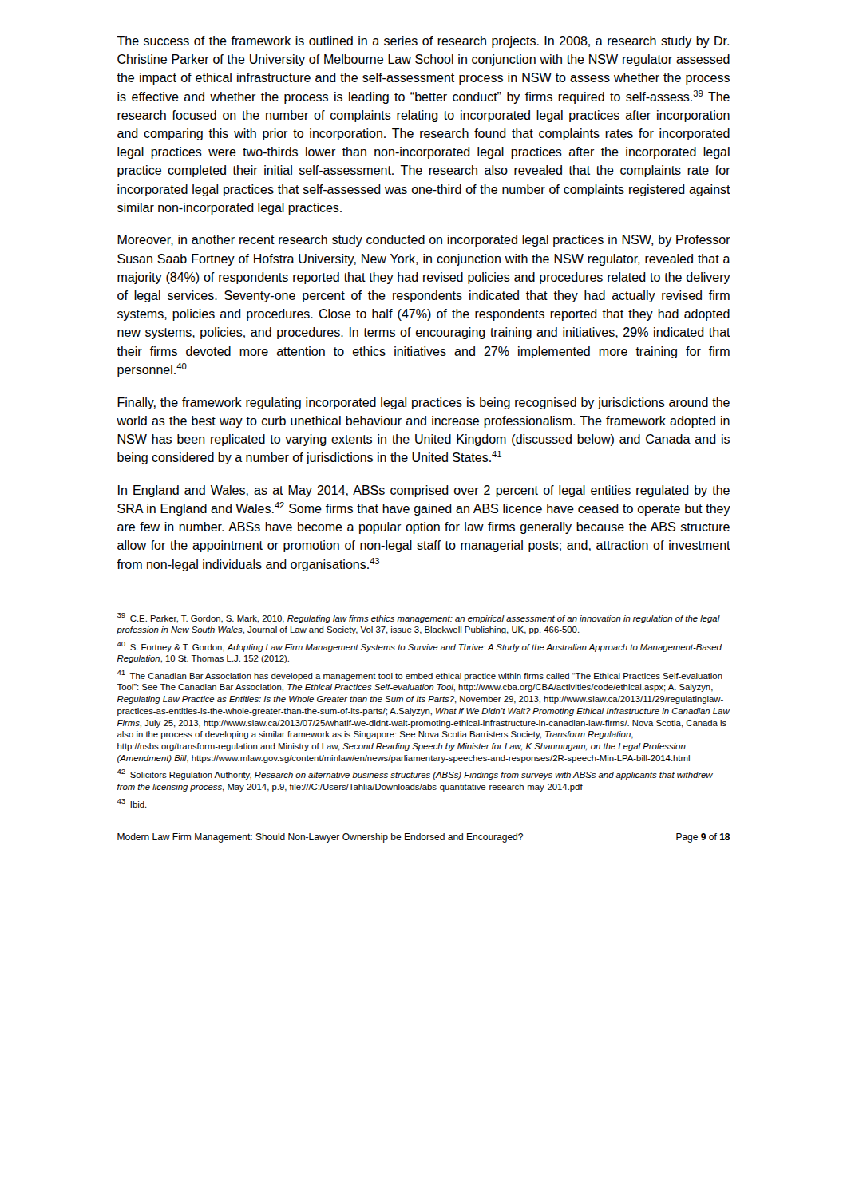The success of the framework is outlined in a series of research projects. In 2008, a research study by Dr. Christine Parker of the University of Melbourne Law School in conjunction with the NSW regulator assessed the impact of ethical infrastructure and the self-assessment process in NSW to assess whether the process is effective and whether the process is leading to “better conduct” by firms required to self-assess.39 The research focused on the number of complaints relating to incorporated legal practices after incorporation and comparing this with prior to incorporation. The research found that complaints rates for incorporated legal practices were two-thirds lower than non-incorporated legal practices after the incorporated legal practice completed their initial self-assessment. The research also revealed that the complaints rate for incorporated legal practices that self-assessed was one-third of the number of complaints registered against similar non-incorporated legal practices.
Moreover, in another recent research study conducted on incorporated legal practices in NSW, by Professor Susan Saab Fortney of Hofstra University, New York, in conjunction with the NSW regulator, revealed that a majority (84%) of respondents reported that they had revised policies and procedures related to the delivery of legal services. Seventy-one percent of the respondents indicated that they had actually revised firm systems, policies and procedures. Close to half (47%) of the respondents reported that they had adopted new systems, policies, and procedures. In terms of encouraging training and initiatives, 29% indicated that their firms devoted more attention to ethics initiatives and 27% implemented more training for firm personnel.40
Finally, the framework regulating incorporated legal practices is being recognised by jurisdictions around the world as the best way to curb unethical behaviour and increase professionalism. The framework adopted in NSW has been replicated to varying extents in the United Kingdom (discussed below) and Canada and is being considered by a number of jurisdictions in the United States.41
In England and Wales, as at May 2014, ABSs comprised over 2 percent of legal entities regulated by the SRA in England and Wales.42 Some firms that have gained an ABS licence have ceased to operate but they are few in number. ABSs have become a popular option for law firms generally because the ABS structure allow for the appointment or promotion of non-legal staff to managerial posts; and, attraction of investment from non-legal individuals and organisations.43
39 C.E. Parker, T. Gordon, S. Mark, 2010, Regulating law firms ethics management: an empirical assessment of an innovation in regulation of the legal profession in New South Wales, Journal of Law and Society, Vol 37, issue 3, Blackwell Publishing, UK, pp. 466-500.
40 S. Fortney & T. Gordon, Adopting Law Firm Management Systems to Survive and Thrive: A Study of the Australian Approach to Management-Based Regulation, 10 St. Thomas L.J. 152 (2012).
41 The Canadian Bar Association has developed a management tool to embed ethical practice within firms called “The Ethical Practices Self-evaluation Tool”: See The Canadian Bar Association, The Ethical Practices Self-evaluation Tool, http://www.cba.org/CBA/activities/code/ethical.aspx; A. Salyzyn, Regulating Law Practice as Entities: Is the Whole Greater than the Sum of Its Parts?, November 29, 2013, http://www.slaw.ca/2013/11/29/regulatinglaw-practices-as-entities-is-the-whole-greater-than-the-sum-of-its-parts/; A.Salyzyn, What if We Didn’t Wait? Promoting Ethical Infrastructure in Canadian Law Firms, July 25, 2013, http://www.slaw.ca/2013/07/25/whatif-we-didnt-wait-promoting-ethical-infrastructure-in-canadian-law-firms/. Nova Scotia, Canada is also in the process of developing a similar framework as is Singapore: See Nova Scotia Barristers Society, Transform Regulation, http://nsbs.org/transform-regulation and Ministry of Law, Second Reading Speech by Minister for Law, K Shanmugam, on the Legal Profession (Amendment) Bill, https://www.mlaw.gov.sg/content/minlaw/en/news/parliamentary-speeches-and-responses/2R-speech-Min-LPA-bill-2014.html
42 Solicitors Regulation Authority, Research on alternative business structures (ABSs) Findings from surveys with ABSs and applicants that withdrew from the licensing process, May 2014, p.9, file:///C:/Users/Tahlia/Downloads/abs-quantitative-research-may-2014.pdf
43 Ibid.
Modern Law Firm Management: Should Non-Lawyer Ownership be Endorsed and Encouraged? Page 9 of 18